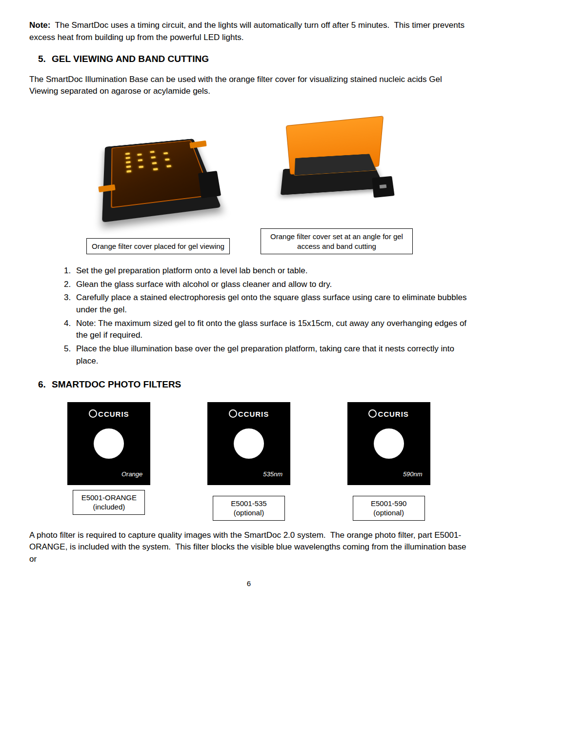Note: The SmartDoc uses a timing circuit, and the lights will automatically turn off after 5 minutes. This timer prevents excess heat from building up from the powerful LED lights.
5. GEL VIEWING AND BAND CUTTING
The SmartDoc Illumination Base can be used with the orange filter cover for visualizing stained nucleic acids Gel Viewing separated on agarose or acylamide gels.
Orange filter cover placed for gel viewing
Orange filter cover set at an angle for gel access and band cutting
Set the gel preparation platform onto a level lab bench or table.
Glean the glass surface with alcohol or glass cleaner and allow to dry.
Carefully place a stained electrophoresis gel onto the square glass surface using care to eliminate bubbles under the gel.
Note: The maximum sized gel to fit onto the glass surface is 15x15cm, cut away any overhanging edges of the gel if required.
Place the blue illumination base over the gel preparation platform, taking care that it nests correctly into place.
6. SMARTDOC PHOTO FILTERS
CCURIS
Orange
E5001-ORANGE
(included)
CCURIS
535nm
E5001-535
(optional)
CCURIS
590nm
E5001-590
(optional)
A photo filter is required to capture quality images with the SmartDoc 2.0 system. The orange photo filter, part E5001-ORANGE, is included with the system. This filter blocks the visible blue wavelengths coming from the illumination base or
6